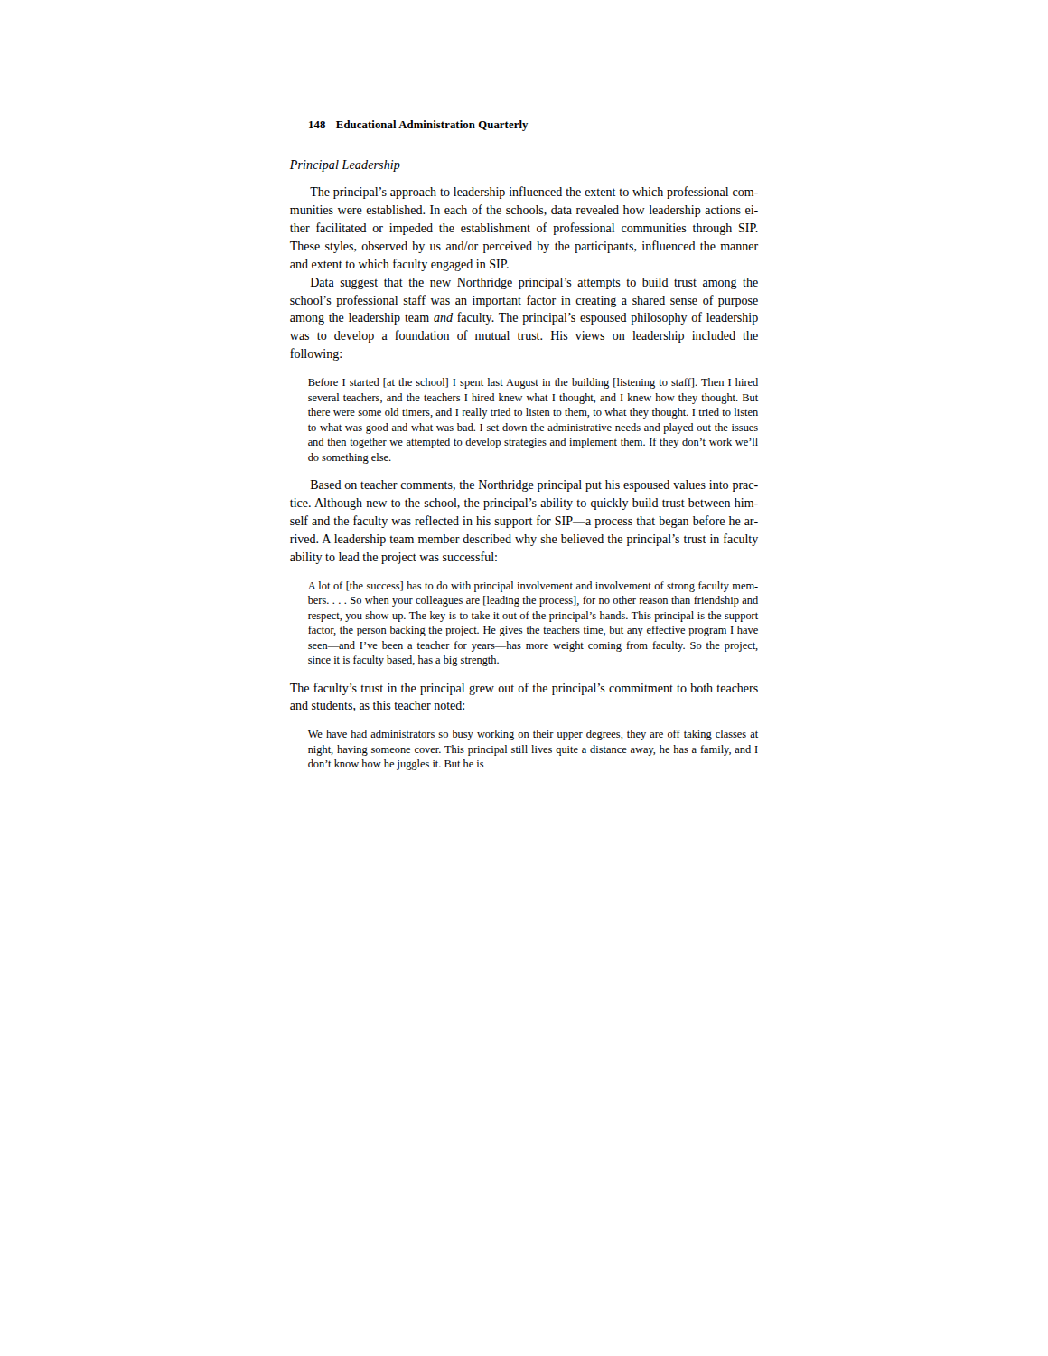148 Educational Administration Quarterly
Principal Leadership
The principal’s approach to leadership influenced the extent to which professional communities were established. In each of the schools, data revealed how leadership actions either facilitated or impeded the establishment of professional communities through SIP. These styles, observed by us and/or perceived by the participants, influenced the manner and extent to which faculty engaged in SIP.
Data suggest that the new Northridge principal’s attempts to build trust among the school’s professional staff was an important factor in creating a shared sense of purpose among the leadership team and faculty. The principal’s espoused philosophy of leadership was to develop a foundation of mutual trust. His views on leadership included the following:
Before I started [at the school] I spent last August in the building [listening to staff]. Then I hired several teachers, and the teachers I hired knew what I thought, and I knew how they thought. But there were some old timers, and I really tried to listen to them, to what they thought. I tried to listen to what was good and what was bad. I set down the administrative needs and played out the issues and then together we attempted to develop strategies and implement them. If they don’t work we’ll do something else.
Based on teacher comments, the Northridge principal put his espoused values into practice. Although new to the school, the principal’s ability to quickly build trust between himself and the faculty was reflected in his support for SIP—a process that began before he arrived. A leadership team member described why she believed the principal’s trust in faculty ability to lead the project was successful:
A lot of [the success] has to do with principal involvement and involvement of strong faculty members. . . . So when your colleagues are [leading the process], for no other reason than friendship and respect, you show up. The key is to take it out of the principal’s hands. This principal is the support factor, the person backing the project. He gives the teachers time, but any effective program I have seen—and I’ve been a teacher for years—has more weight coming from faculty. So the project, since it is faculty based, has a big strength.
The faculty’s trust in the principal grew out of the principal’s commitment to both teachers and students, as this teacher noted:
We have had administrators so busy working on their upper degrees, they are off taking classes at night, having someone cover. This principal still lives quite a distance away, he has a family, and I don’t know how he juggles it. But he is